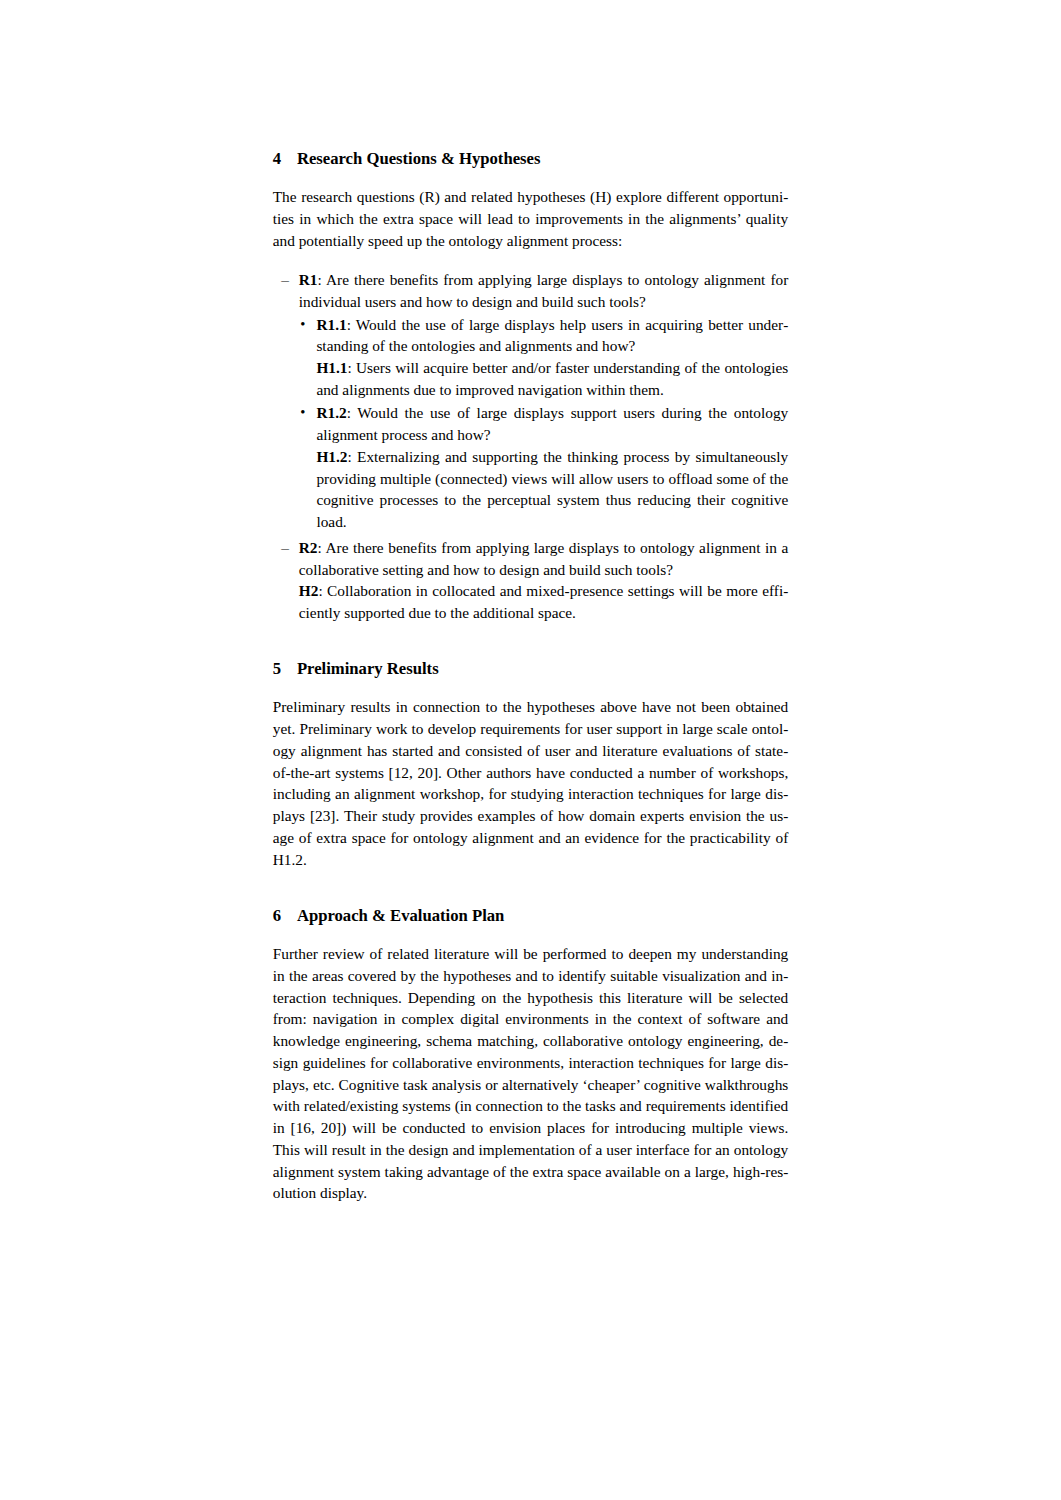4 Research Questions & Hypotheses
The research questions (R) and related hypotheses (H) explore different opportunities in which the extra space will lead to improvements in the alignments’ quality and potentially speed up the ontology alignment process:
R1: Are there benefits from applying large displays to ontology alignment for individual users and how to design and build such tools?
R1.1: Would the use of large displays help users in acquiring better understanding of the ontologies and alignments and how? H1.1: Users will acquire better and/or faster understanding of the ontologies and alignments due to improved navigation within them.
R1.2: Would the use of large displays support users during the ontology alignment process and how? H1.2: Externalizing and supporting the thinking process by simultaneously providing multiple (connected) views will allow users to offload some of the cognitive processes to the perceptual system thus reducing their cognitive load.
R2: Are there benefits from applying large displays to ontology alignment in a collaborative setting and how to design and build such tools? H2: Collaboration in collocated and mixed-presence settings will be more efficiently supported due to the additional space.
5 Preliminary Results
Preliminary results in connection to the hypotheses above have not been obtained yet. Preliminary work to develop requirements for user support in large scale ontology alignment has started and consisted of user and literature evaluations of state-of-the-art systems [12, 20]. Other authors have conducted a number of workshops, including an alignment workshop, for studying interaction techniques for large displays [23]. Their study provides examples of how domain experts envision the usage of extra space for ontology alignment and an evidence for the practicability of H1.2.
6 Approach & Evaluation Plan
Further review of related literature will be performed to deepen my understanding in the areas covered by the hypotheses and to identify suitable visualization and interaction techniques. Depending on the hypothesis this literature will be selected from: navigation in complex digital environments in the context of software and knowledge engineering, schema matching, collaborative ontology engineering, design guidelines for collaborative environments, interaction techniques for large displays, etc. Cognitive task analysis or alternatively ‘cheaper’ cognitive walkthroughs with related/existing systems (in connection to the tasks and requirements identified in [16, 20]) will be conducted to envision places for introducing multiple views. This will result in the design and implementation of a user interface for an ontology alignment system taking advantage of the extra space available on a large, high-resolution display.